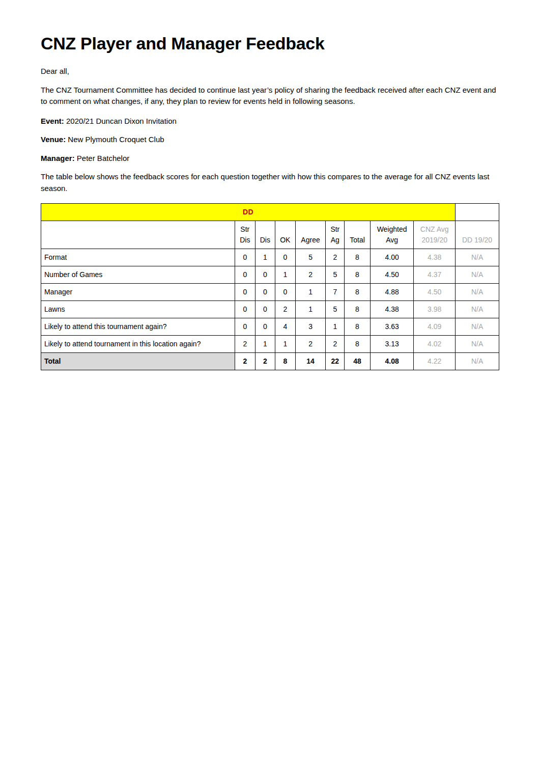CNZ Player and Manager Feedback
Dear all,
The CNZ Tournament Committee has decided to continue last year’s policy of sharing the feedback received after each CNZ event and to comment on what changes, if any, they plan to review for events held in following seasons.
Event: 2020/21 Duncan Dixon Invitation
Venue: New Plymouth Croquet Club
Manager: Peter Batchelor
The table below shows the feedback scores for each question together with how this compares to the average for all CNZ events last season.
| DD |
| | Str Dis | Dis | OK | Agree | Str Ag | Total | Weighted Avg | CNZ Avg 2019/20 | DD 19/20 |
| Format | 0 | 1 | 0 | 5 | 2 | 8 | 4.00 | 4.38 | N/A |
| Number of Games | 0 | 0 | 1 | 2 | 5 | 8 | 4.50 | 4.37 | N/A |
| Manager | 0 | 0 | 0 | 1 | 7 | 8 | 4.88 | 4.50 | N/A |
| Lawns | 0 | 0 | 2 | 1 | 5 | 8 | 4.38 | 3.98 | N/A |
| Likely to attend this tournament again? | 0 | 0 | 4 | 3 | 1 | 8 | 3.63 | 4.09 | N/A |
| Likely to attend tournament in this location again? | 2 | 1 | 1 | 2 | 2 | 8 | 3.13 | 4.02 | N/A |
| Total | 2 | 2 | 8 | 14 | 22 | 48 | 4.08 | 4.22 | N/A |